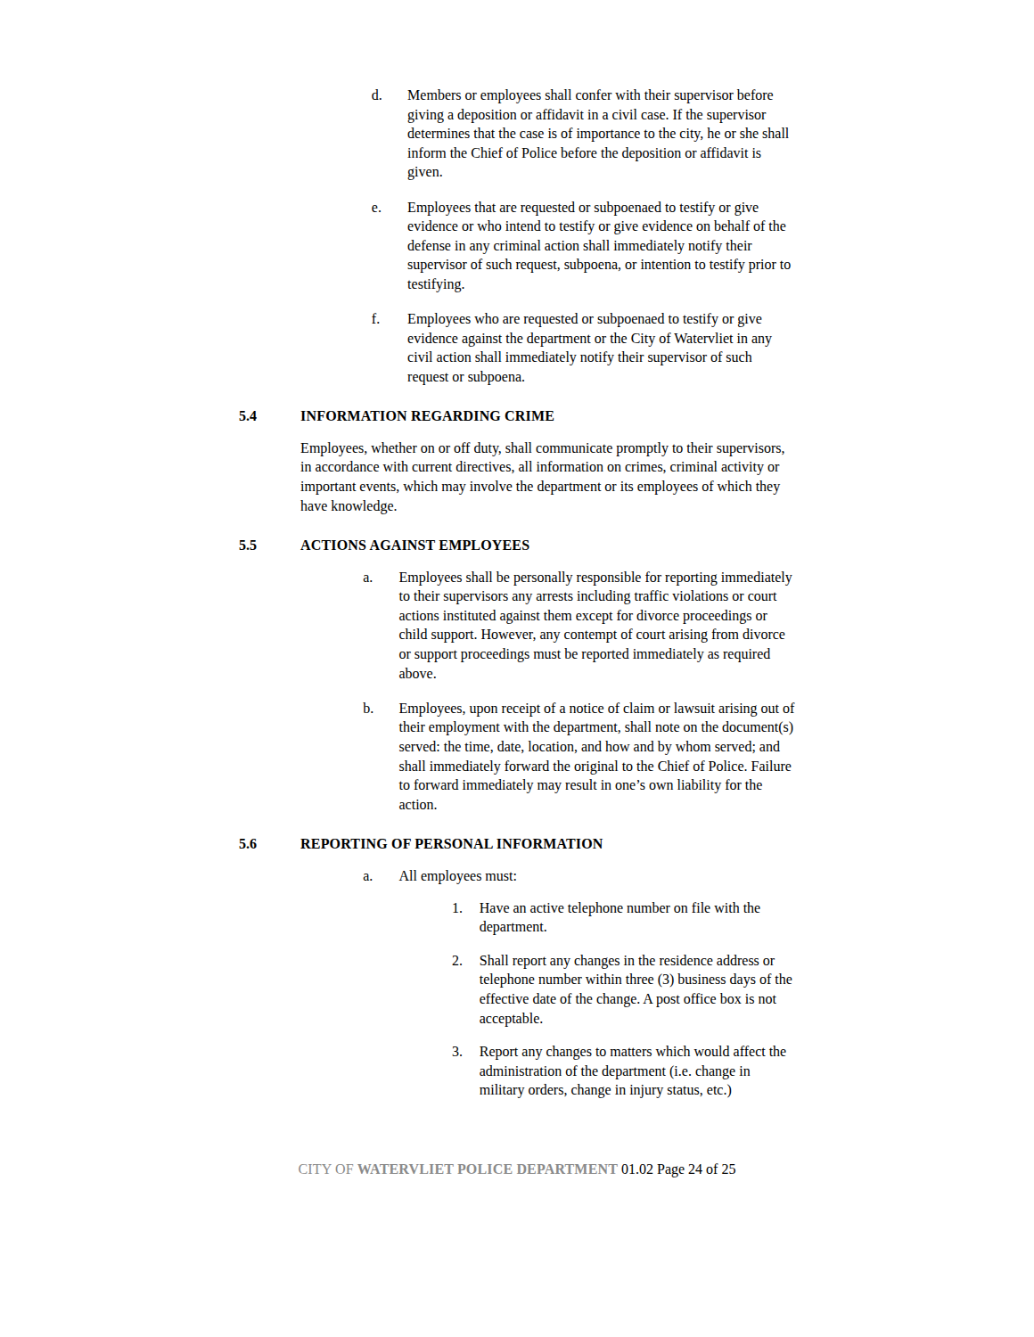d. Members or employees shall confer with their supervisor before giving a deposition or affidavit in a civil case. If the supervisor determines that the case is of importance to the city, he or she shall inform the Chief of Police before the deposition or affidavit is given.
e. Employees that are requested or subpoenaed to testify or give evidence or who intend to testify or give evidence on behalf of the defense in any criminal action shall immediately notify their supervisor of such request, subpoena, or intention to testify prior to testifying.
f. Employees who are requested or subpoenaed to testify or give evidence against the department or the City of Watervliet in any civil action shall immediately notify their supervisor of such request or subpoena.
5.4 INFORMATION REGARDING CRIME
Employees, whether on or off duty, shall communicate promptly to their supervisors, in accordance with current directives, all information on crimes, criminal activity or important events, which may involve the department or its employees of which they have knowledge.
5.5 ACTIONS AGAINST EMPLOYEES
a. Employees shall be personally responsible for reporting immediately to their supervisors any arrests including traffic violations or court actions instituted against them except for divorce proceedings or child support. However, any contempt of court arising from divorce or support proceedings must be reported immediately as required above.
b. Employees, upon receipt of a notice of claim or lawsuit arising out of their employment with the department, shall note on the document(s) served: the time, date, location, and how and by whom served; and shall immediately forward the original to the Chief of Police. Failure to forward immediately may result in one’s own liability for the action.
5.6 REPORTING OF PERSONAL INFORMATION
a. All employees must:
1. Have an active telephone number on file with the department.
2. Shall report any changes in the residence address or telephone number within three (3) business days of the effective date of the change. A post office box is not acceptable.
3. Report any changes to matters which would affect the administration of the department (i.e. change in military orders, change in injury status, etc.)
CITY OF WATERVLIET POLICE DEPARTMENT 01.02 Page 24 of 25